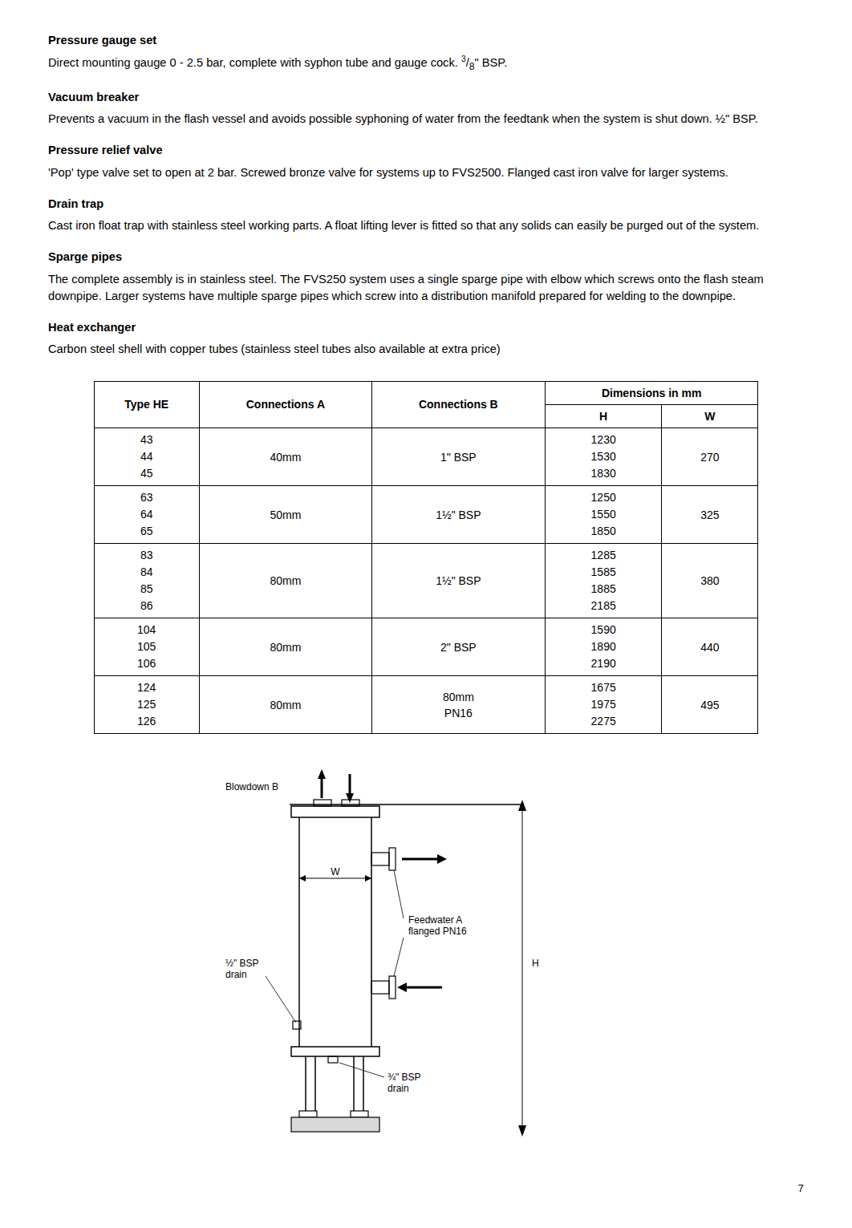Pressure gauge set
Direct mounting gauge 0 - 2.5 bar, complete with syphon tube and gauge cock. 3/8" BSP.
Vacuum breaker
Prevents a vacuum in the flash vessel and avoids possible syphoning of water from the feedtank when the system is shut down. ½" BSP.
Pressure relief valve
'Pop' type valve set to open at 2 bar. Screwed bronze valve for systems up to FVS2500. Flanged cast iron valve for larger systems.
Drain trap
Cast iron float trap with stainless steel working parts. A float lifting lever is fitted so that any solids can easily be purged out of the system.
Sparge pipes
The complete assembly is in stainless steel. The FVS250 system uses a single sparge pipe with elbow which screws onto the flash steam downpipe. Larger systems have multiple sparge pipes which screw into a distribution manifold prepared for welding to the downpipe.
Heat exchanger
Carbon steel shell with copper tubes (stainless steel tubes also available at extra price)
| Type HE | Connections A | Connections B | Dimensions in mm |
| --- | --- | --- | --- |
| H | W |
| 43 44 45 | 40mm | 1" BSP | 1230 1530 1830 | 270 |
| 63 64 65 | 50mm | 1½" BSP | 1250 1550 1850 | 325 |
| 83 84 85 86 | 80mm | 1½" BSP | 1285 1585 1885 2185 | 380 |
| 104 105 106 | 80mm | 2" BSP | 1590 1890 2190 | 440 |
| 124 125 126 | 80mm | 80mm PN16 | 1675 1975 2275 | 495 |
Blowdown B W Feedwater A flanged PN16 ½" BSP drain ¾" BSP drain H
7